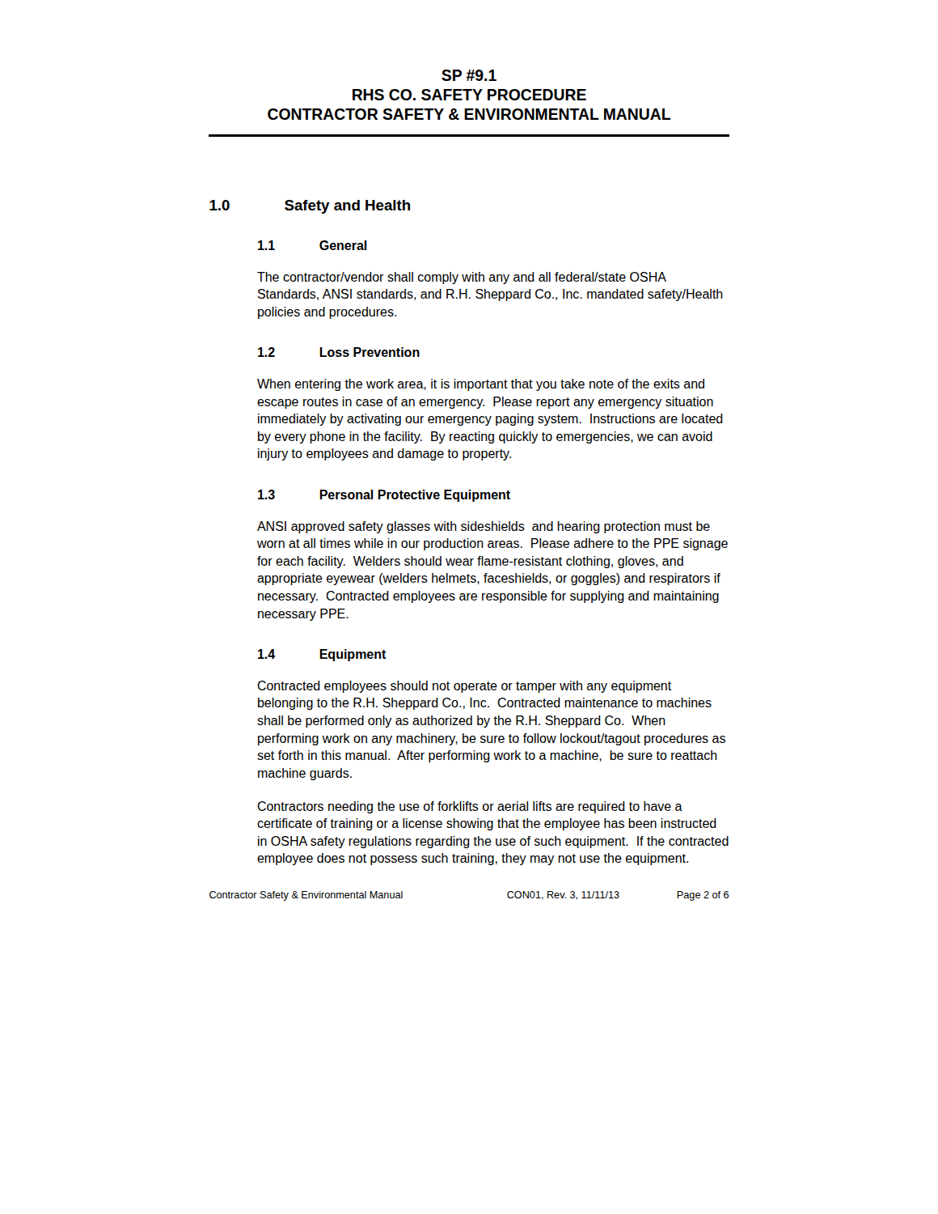SP #9.1
RHS CO. SAFETY PROCEDURE
CONTRACTOR SAFETY & ENVIRONMENTAL MANUAL
1.0 Safety and Health
1.1 General
The contractor/vendor shall comply with any and all federal/state OSHA Standards, ANSI standards, and R.H. Sheppard Co., Inc. mandated safety/Health policies and procedures.
1.2 Loss Prevention
When entering the work area, it is important that you take note of the exits and escape routes in case of an emergency. Please report any emergency situation immediately by activating our emergency paging system. Instructions are located by every phone in the facility. By reacting quickly to emergencies, we can avoid injury to employees and damage to property.
1.3 Personal Protective Equipment
ANSI approved safety glasses with sideshields and hearing protection must be worn at all times while in our production areas. Please adhere to the PPE signage for each facility. Welders should wear flame-resistant clothing, gloves, and appropriate eyewear (welders helmets, faceshields, or goggles) and respirators if necessary. Contracted employees are responsible for supplying and maintaining necessary PPE.
1.4 Equipment
Contracted employees should not operate or tamper with any equipment belonging to the R.H. Sheppard Co., Inc. Contracted maintenance to machines shall be performed only as authorized by the R.H. Sheppard Co. When performing work on any machinery, be sure to follow lockout/tagout procedures as set forth in this manual. After performing work to a machine, be sure to reattach machine guards.
Contractors needing the use of forklifts or aerial lifts are required to have a certificate of training or a license showing that the employee has been instructed in OSHA safety regulations regarding the use of such equipment. If the contracted employee does not possess such training, they may not use the equipment.
Contractor Safety & Environmental Manual
CON01, Rev. 3, 11/11/13
Page 2 of 6